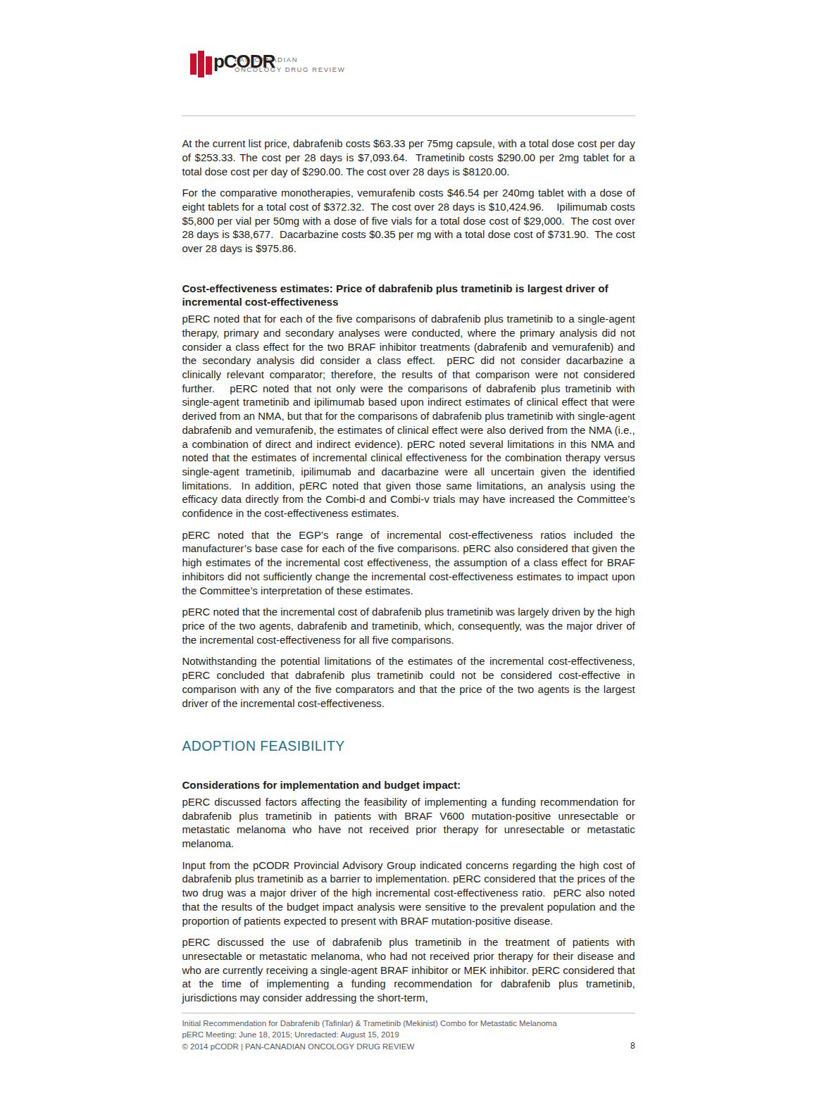pCODR
PAN-CANADIAN
ONCOLOGY DRUG REVIEW
At the current list price, dabrafenib costs $63.33 per 75mg capsule, with a total dose cost per day of $253.33. The cost per 28 days is $7,093.64. Trametinib costs $290.00 per 2mg tablet for a total dose cost per day of $290.00. The cost over 28 days is $8120.00.
For the comparative monotherapies, vemurafenib costs $46.54 per 240mg tablet with a dose of eight tablets for a total cost of $372.32. The cost over 28 days is $10,424.96. Ipilimumab costs $5,800 per vial per 50mg with a dose of five vials for a total dose cost of $29,000. The cost over 28 days is $38,677. Dacarbazine costs $0.35 per mg with a total dose cost of $731.90. The cost over 28 days is $975.86.
Cost-effectiveness estimates: Price of dabrafenib plus trametinib is largest driver of incremental cost-effectiveness
pERC noted that for each of the five comparisons of dabrafenib plus trametinib to a single-agent therapy, primary and secondary analyses were conducted, where the primary analysis did not consider a class effect for the two BRAF inhibitor treatments (dabrafenib and vemurafenib) and the secondary analysis did consider a class effect. pERC did not consider dacarbazine a clinically relevant comparator; therefore, the results of that comparison were not considered further. pERC noted that not only were the comparisons of dabrafenib plus trametinib with single-agent trametinib and ipilimumab based upon indirect estimates of clinical effect that were derived from an NMA, but that for the comparisons of dabrafenib plus trametinib with single-agent dabrafenib and vemurafenib, the estimates of clinical effect were also derived from the NMA (i.e., a combination of direct and indirect evidence). pERC noted several limitations in this NMA and noted that the estimates of incremental clinical effectiveness for the combination therapy versus single-agent trametinib, ipilimumab and dacarbazine were all uncertain given the identified limitations. In addition, pERC noted that given those same limitations, an analysis using the efficacy data directly from the Combi-d and Combi-v trials may have increased the Committee’s confidence in the cost-effectiveness estimates.
pERC noted that the EGP’s range of incremental cost-effectiveness ratios included the manufacturer’s base case for each of the five comparisons. pERC also considered that given the high estimates of the incremental cost effectiveness, the assumption of a class effect for BRAF inhibitors did not sufficiently change the incremental cost-effectiveness estimates to impact upon the Committee’s interpretation of these estimates.
pERC noted that the incremental cost of dabrafenib plus trametinib was largely driven by the high price of the two agents, dabrafenib and trametinib, which, consequently, was the major driver of the incremental cost-effectiveness for all five comparisons.
Notwithstanding the potential limitations of the estimates of the incremental cost-effectiveness, pERC concluded that dabrafenib plus trametinib could not be considered cost-effective in comparison with any of the five comparators and that the price of the two agents is the largest driver of the incremental cost-effectiveness.
Adoption Feasibility
Considerations for implementation and budget impact:
pERC discussed factors affecting the feasibility of implementing a funding recommendation for dabrafenib plus trametinib in patients with BRAF V600 mutation-positive unresectable or metastatic melanoma who have not received prior therapy for unresectable or metastatic melanoma.
Input from the pCODR Provincial Advisory Group indicated concerns regarding the high cost of dabrafenib plus trametinib as a barrier to implementation. pERC considered that the prices of the two drug was a major driver of the high incremental cost-effectiveness ratio. pERC also noted that the results of the budget impact analysis were sensitive to the prevalent population and the proportion of patients expected to present with BRAF mutation-positive disease.
pERC discussed the use of dabrafenib plus trametinib in the treatment of patients with unresectable or metastatic melanoma, who had not received prior therapy for their disease and who are currently receiving a single-agent BRAF inhibitor or MEK inhibitor. pERC considered that at the time of implementing a funding recommendation for dabrafenib plus trametinib, jurisdictions may consider addressing the short-term,
Initial Recommendation for Dabrafenib (Tafinlar) & Trametinib (Mekinist) Combo for Metastatic Melanoma
pERC Meeting: June 18, 2015; Unredacted: August 15, 2019
© 2014 pCODR | PAN-CANADIAN ONCOLOGY DRUG REVIEW
8